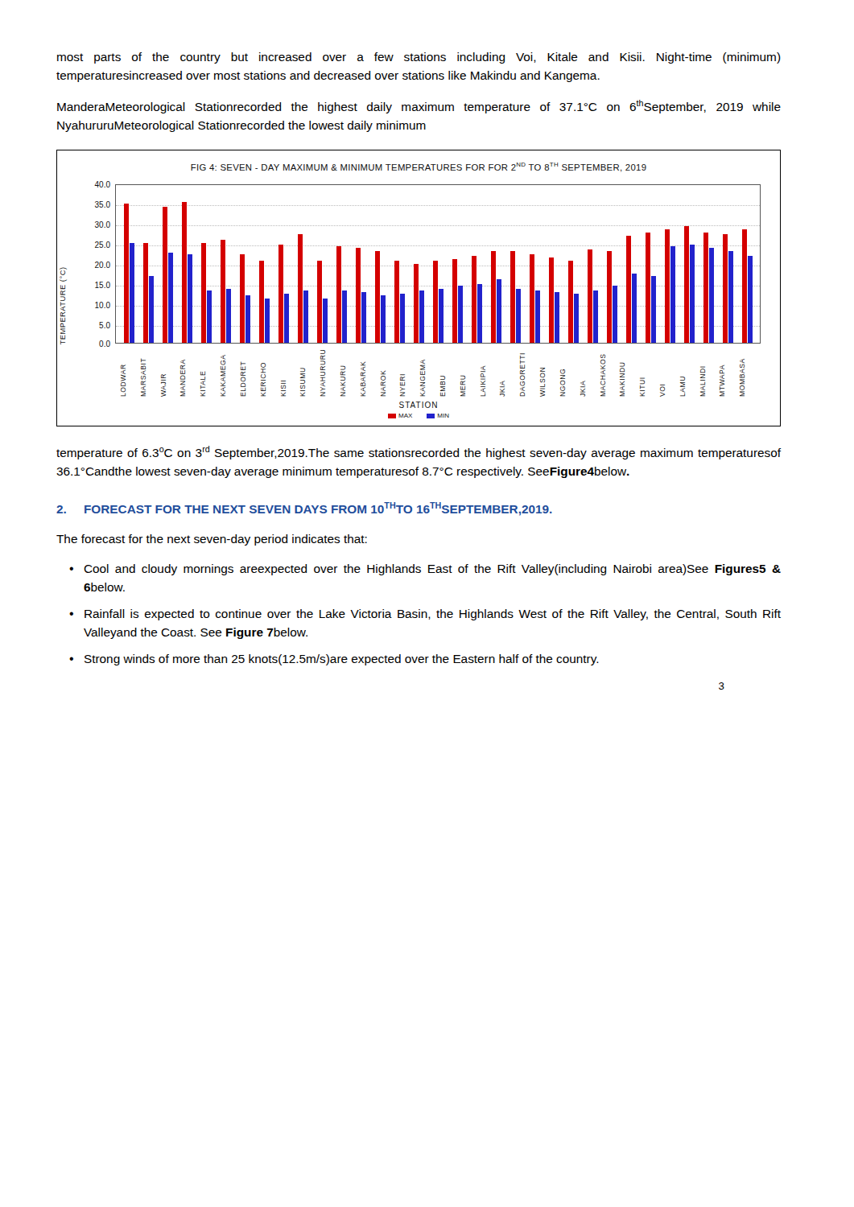most parts of the country but increased over a few stations including Voi, Kitale and Kisii. Night-time (minimum) temperaturesincreased over most stations and decreased over stations like Makindu and Kangema.
ManderaMeteorological Stationrecorded the highest daily maximum temperature of 37.1°C on 6thSeptember, 2019 while NyahururuMeteorological Stationrecorded the lowest daily minimum
FIG 4: SEVEN - DAY MAXIMUM & MINIMUM TEMPERATURES FOR FOR 2ND TO 8TH SEPTEMBER, 2019
TEMPERATURE (°C)
40.0
35.0
30.0
25.0
20.0
15.0
10.0
5.0
0.0
LODWAR
MARSABIT
WAJIR
MANDERA
KITALE
KAKAMEGA
ELDORET
KERICHO
KISII
KISUMU
NYAHURURU
NAKURU
KABARAK
NAROK
NYERI
KANGEMA
EMBU
MERU
LAIKIPIA
JKIA
DAGORETTI
WILSON
NGONG
JKIA
MACHAKOS
MAKINDU
KITUI
VOI
LAMU
MALINDI
MTWAPA
MOMBASA
STATION
MAX
MIN
temperature of 6.3oC on 3rd September,2019.The same stationsrecorded the highest seven-day average maximum temperaturesof 36.1°Candthe lowest seven-day average minimum temperaturesof 8.7°C respectively. SeeFigure4below.
2. FORECAST FOR THE NEXT SEVEN DAYS FROM 10THTO 16THSEPTEMBER,2019.
The forecast for the next seven-day period indicates that:
Cool and cloudy mornings areexpected over the Highlands East of the Rift Valley(including Nairobi area)See Figures5 & 6below.
Rainfall is expected to continue over the Lake Victoria Basin, the Highlands West of the Rift Valley, the Central, South Rift Valleyand the Coast. See Figure 7below.
Strong winds of more than 25 knots(12.5m/s)are expected over the Eastern half of the country.
3